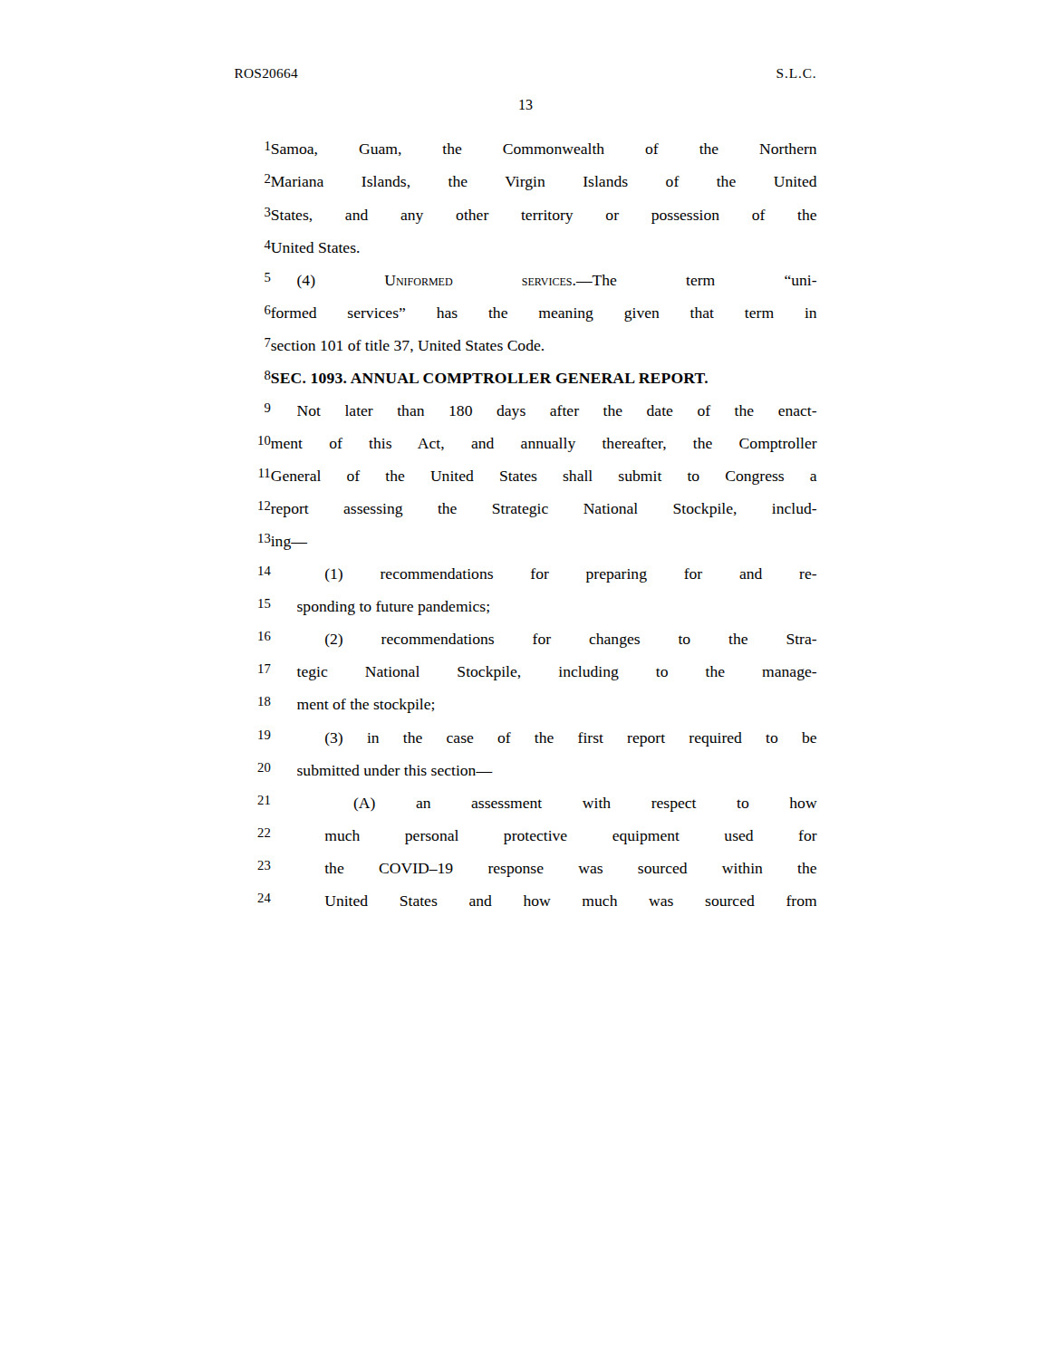ROS20664 S.L.C.
13
| 1 | Samoa, Guam, the Commonwealth of the Northern |
| 2 | Mariana Islands, the Virgin Islands of the United |
| 3 | States, and any other territory or possession of the |
| 4 | United States. |
| 5 | (4) Uniformed services. —The term “uni- |
| 6 | formed services” has the meaning given that term in |
| 7 | section 101 of title 37, United States Code. |
| 8 | SEC. 1093. ANNUAL COMPTROLLER GENERAL REPORT. |
| 9 | Not later than 180 days after the date of the enact- |
| 10 | ment of this Act, and annually thereafter, the Comptroller |
| 11 | General of the United States shall submit to Congress a |
| 12 | report assessing the Strategic National Stockpile, includ- |
| 13 | ing— |
| 14 | (1) recommendations for preparing for and re- |
| 15 | sponding to future pandemics; |
| 16 | (2) recommendations for changes to the Stra- |
| 17 | tegic National Stockpile, including to the manage- |
| 18 | ment of the stockpile; |
| 19 | (3) in the case of the first report required to be |
| 20 | submitted under this section— |
| 21 | (A) an assessment with respect to how |
| 22 | much personal protective equipment used for |
| 23 | the COVID–19 response was sourced within the |
| 24 | United States and how much was sourced from |